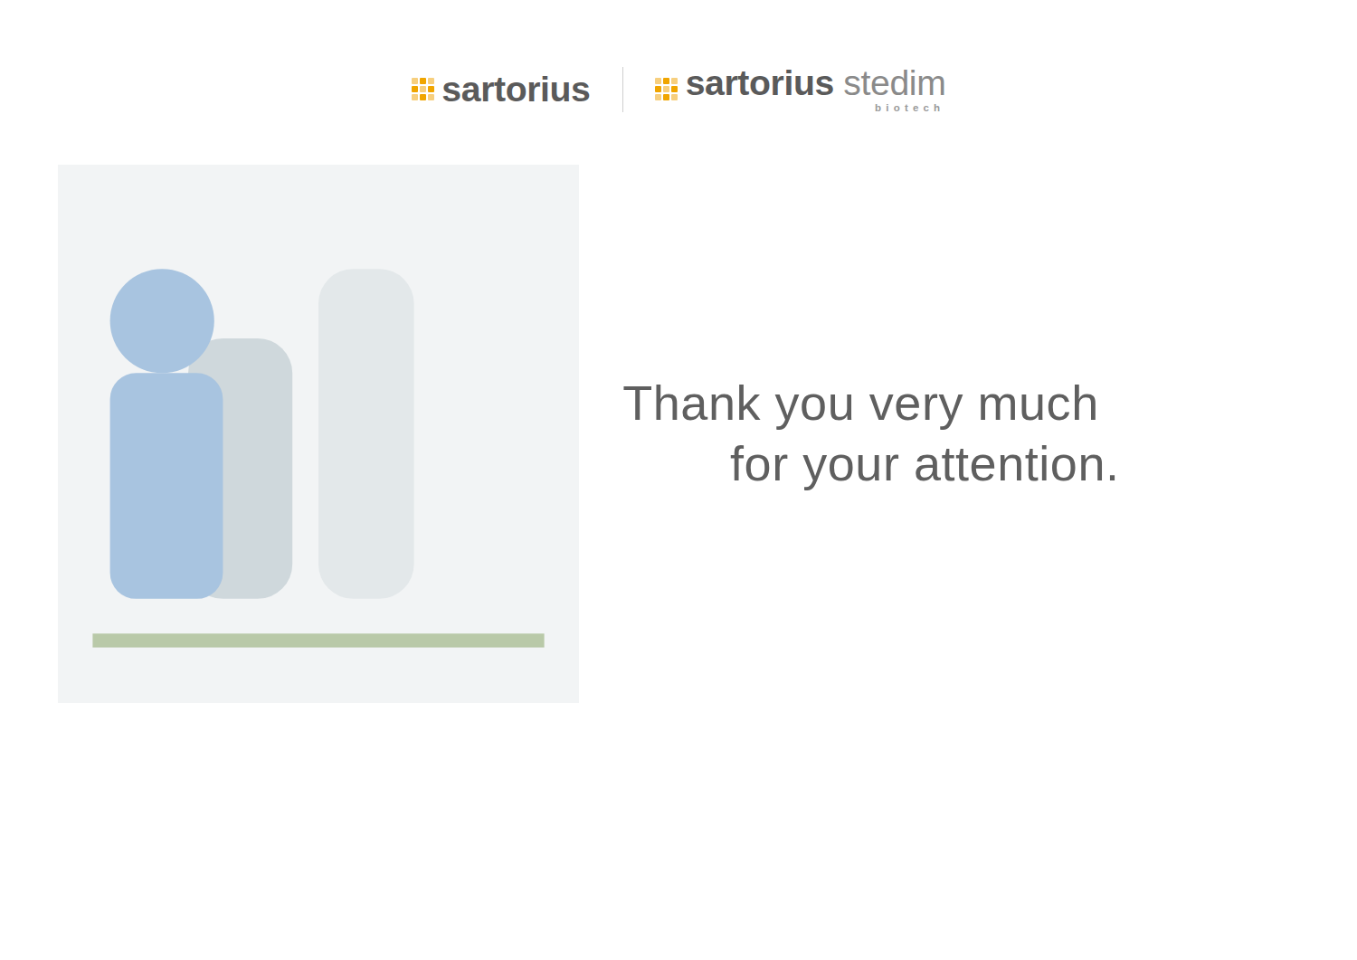sartorius
sartorius stedim biotech
Thank you very much for your attention.